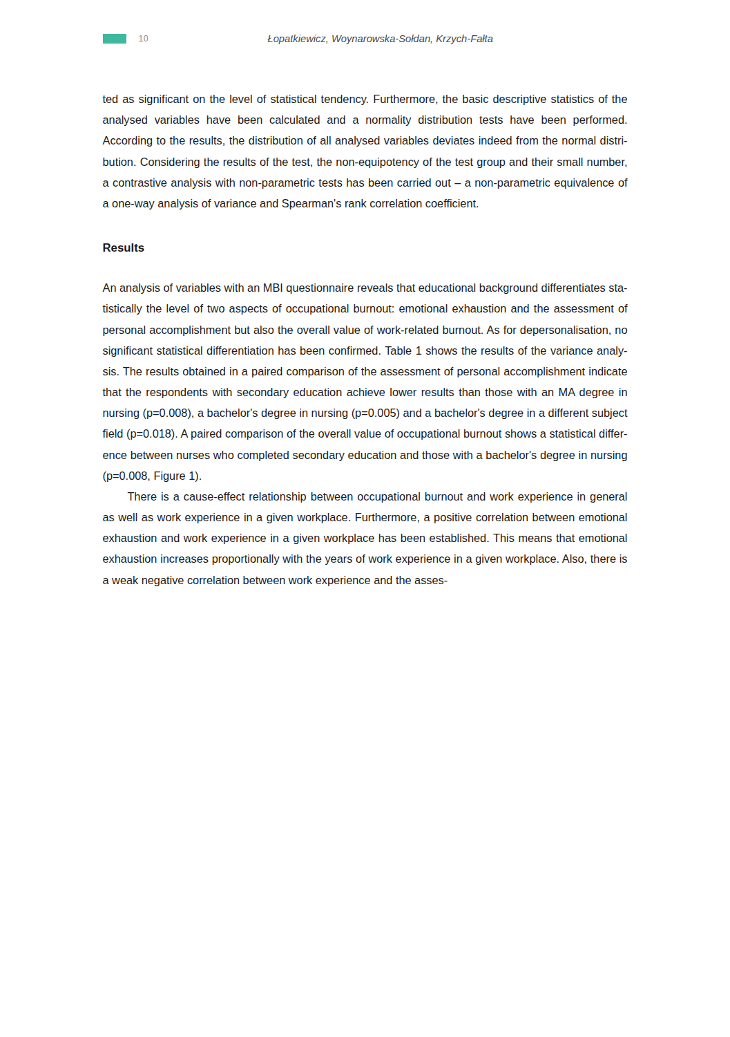10
Łopatkiewicz, Woynarowska-Sołdan, Krzych-Fałta
ted as significant on the level of statistical tendency. Furthermore, the basic descriptive statistics of the analysed variables have been calculated and a normality distribution tests have been performed. According to the results, the distribution of all analysed variables deviates indeed from the normal distribution. Considering the results of the test, the non-equipotency of the test group and their small number, a contrastive analysis with non-parametric tests has been carried out – a non-parametric equivalence of a one-way analysis of variance and Spearman's rank correlation coefficient.
Results
An analysis of variables with an MBI questionnaire reveals that educational background differentiates statistically the level of two aspects of occupational burnout: emotional exhaustion and the assessment of personal accomplishment but also the overall value of work-related burnout. As for depersonalisation, no significant statistical differentiation has been confirmed. Table 1 shows the results of the variance analysis. The results obtained in a paired comparison of the assessment of personal accomplishment indicate that the respondents with secondary education achieve lower results than those with an MA degree in nursing (p=0.008), a bachelor's degree in nursing (p=0.005) and a bachelor's degree in a different subject field (p=0.018). A paired comparison of the overall value of occupational burnout shows a statistical difference between nurses who completed secondary education and those with a bachelor's degree in nursing (p=0.008, Figure 1).
There is a cause-effect relationship between occupational burnout and work experience in general as well as work experience in a given workplace. Furthermore, a positive correlation between emotional exhaustion and work experience in a given workplace has been established. This means that emotional exhaustion increases proportionally with the years of work experience in a given workplace. Also, there is a weak negative correlation between work experience and the asses-